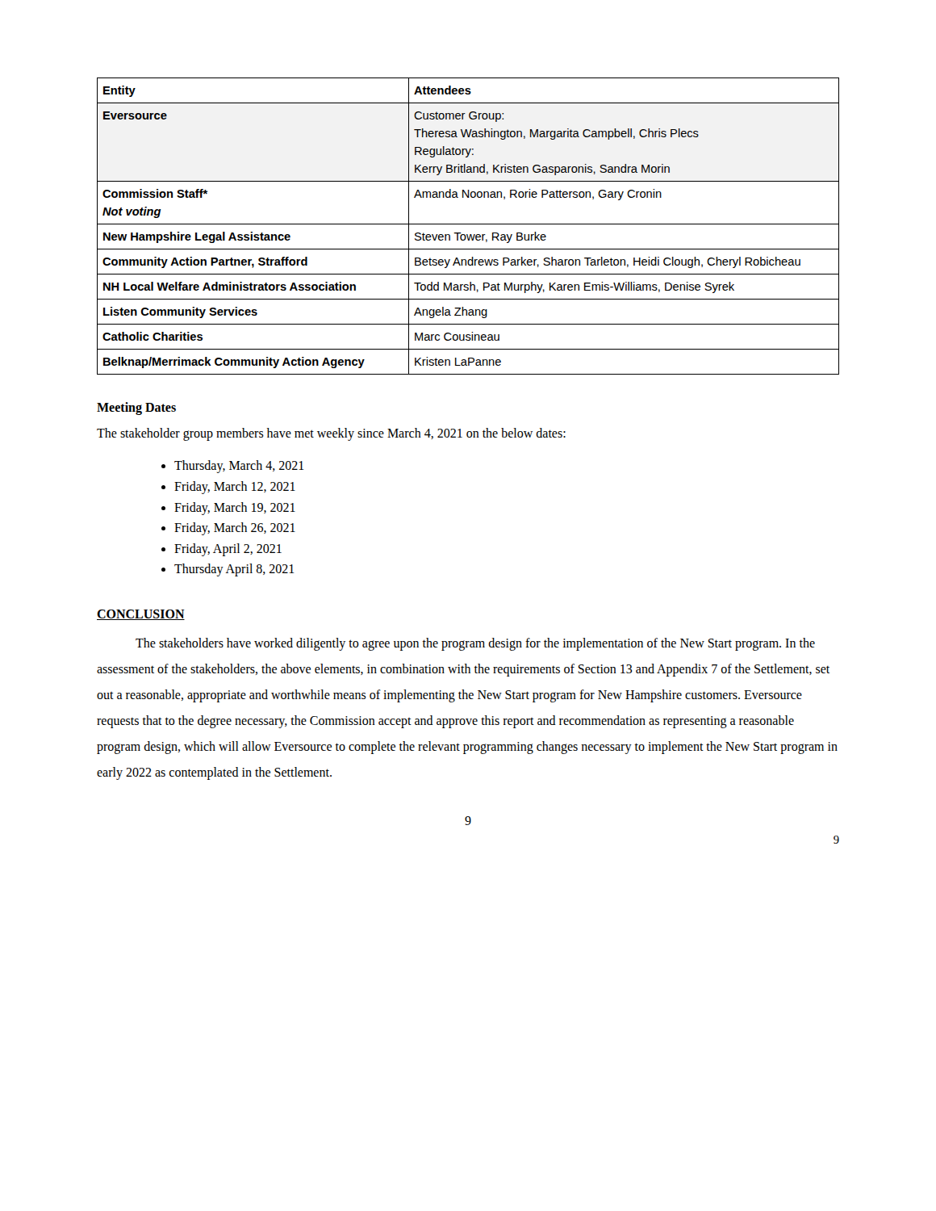| Entity | Attendees |
| --- | --- |
| Eversource | Customer Group: Theresa Washington, Margarita Campbell, Chris Plecs Regulatory: Kerry Britland, Kristen Gasparonis, Sandra Morin |
| Commission Staff* Not voting | Amanda Noonan, Rorie Patterson, Gary Cronin |
| New Hampshire Legal Assistance | Steven Tower, Ray Burke |
| Community Action Partner, Strafford | Betsey Andrews Parker, Sharon Tarleton, Heidi Clough, Cheryl Robicheau |
| NH Local Welfare Administrators Association | Todd Marsh, Pat Murphy, Karen Emis-Williams, Denise Syrek |
| Listen Community Services | Angela Zhang |
| Catholic Charities | Marc Cousineau |
| Belknap/Merrimack Community Action Agency | Kristen LaPanne |
Meeting Dates
The stakeholder group members have met weekly since March 4, 2021 on the below dates:
Thursday, March 4, 2021
Friday, March 12, 2021
Friday, March 19, 2021
Friday, March 26, 2021
Friday, April 2, 2021
Thursday April 8, 2021
CONCLUSION
The stakeholders have worked diligently to agree upon the program design for the implementation of the New Start program. In the assessment of the stakeholders, the above elements, in combination with the requirements of Section 13 and Appendix 7 of the Settlement, set out a reasonable, appropriate and worthwhile means of implementing the New Start program for New Hampshire customers. Eversource requests that to the degree necessary, the Commission accept and approve this report and recommendation as representing a reasonable program design, which will allow Eversource to complete the relevant programming changes necessary to implement the New Start program in early 2022 as contemplated in the Settlement.
9
9